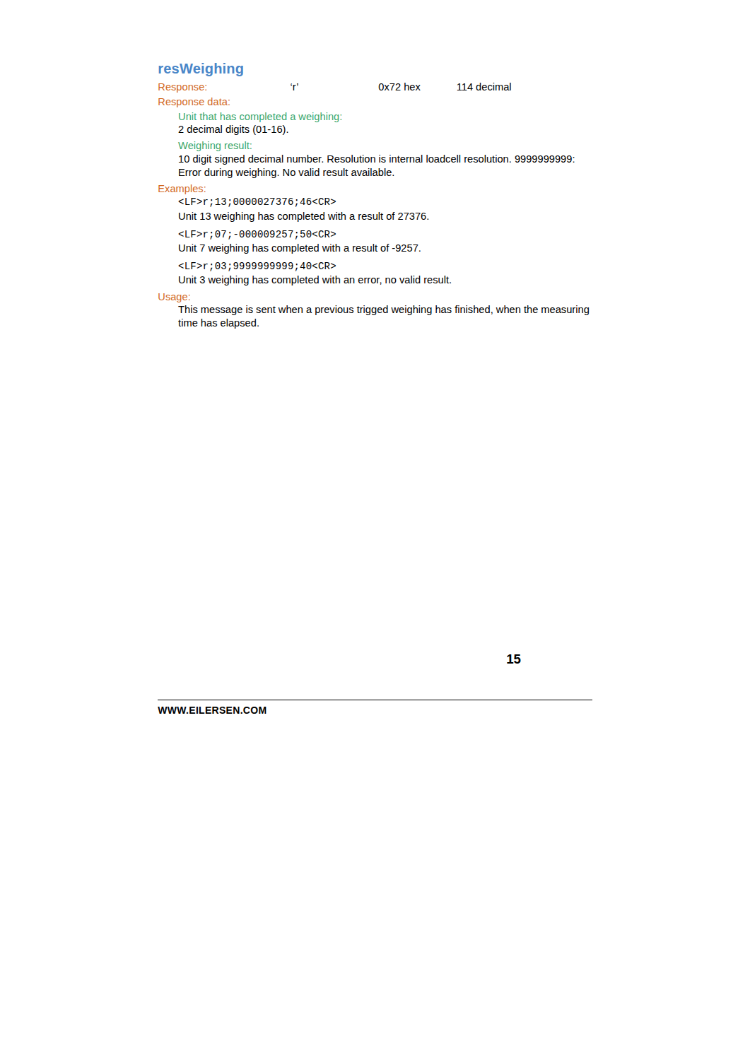resWeighing
Response: ‘r’ 0x72 hex 114 decimal
Response data:
Unit that has completed a weighing:
2 decimal digits (01-16).
Weighing result:
10 digit signed decimal number. Resolution is internal loadcell resolution. 9999999999: Error during weighing. No valid result available.
Examples:
<LF>r;13;0000027376;46<CR>
Unit 13 weighing has completed with a result of 27376.
<LF>r;07;-000009257;50<CR>
Unit 7 weighing has completed with a result of -9257.
<LF>r;03;9999999999;40<CR>
Unit 3 weighing has completed with an error, no valid result.
Usage:
This message is sent when a previous trigged weighing has finished, when the measuring time has elapsed.
15
WWW.EILERSEN.COM